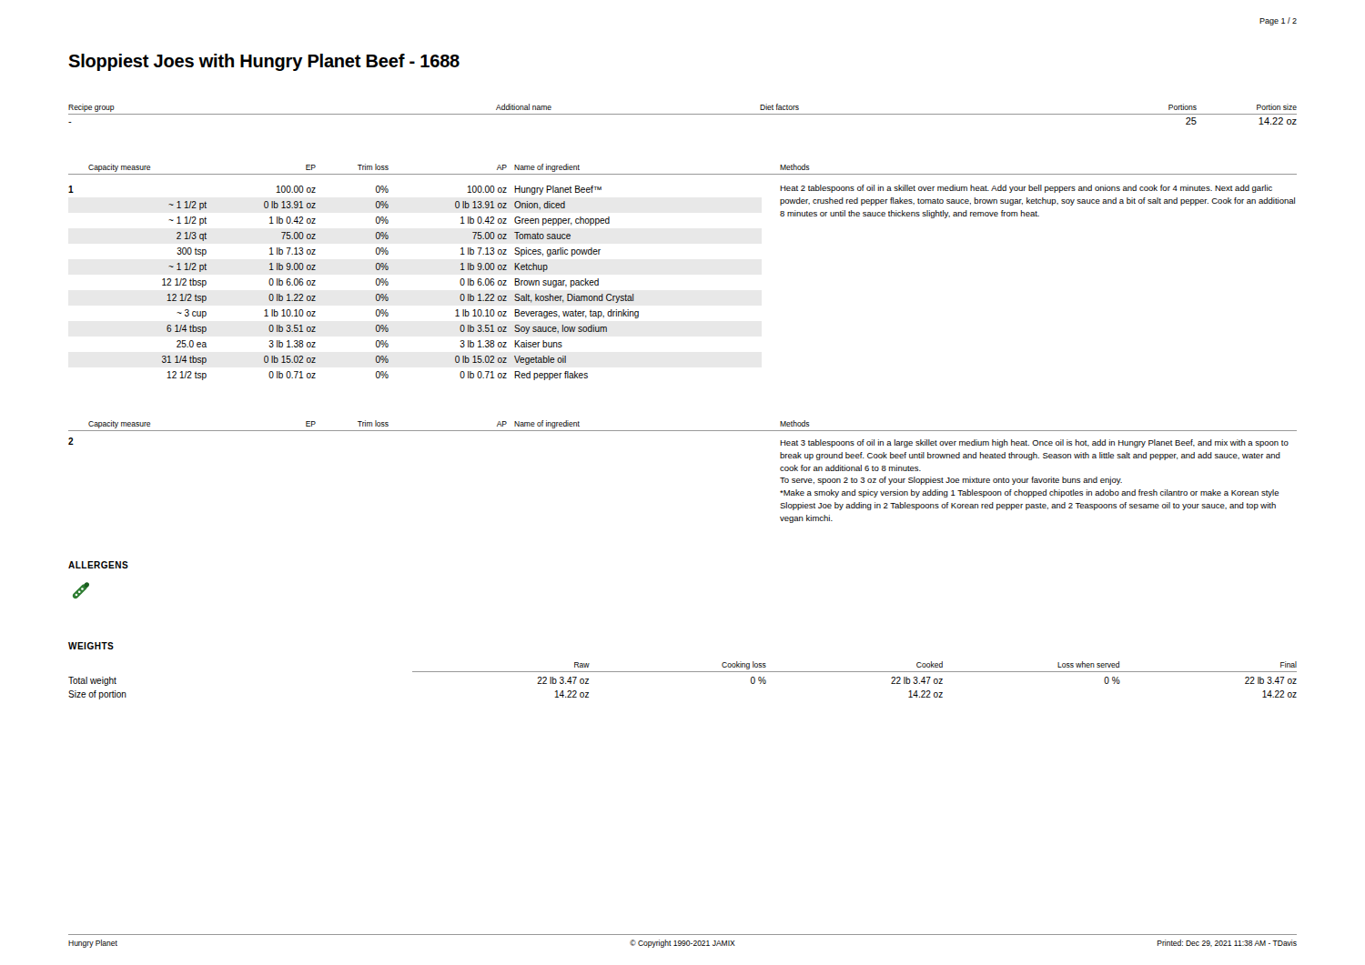Page 1 / 2
Sloppiest Joes with Hungry Planet Beef - 1688
Recipe group
Additional name
Diet factors
Portions
Portion size
-
25
14.22 oz
Capacity measure
EP
Trim loss
AP
Name of ingredient
Methods
1
100.00 oz
0%
100.00 oz
Hungry Planet Beef™
~ 1 1/2 pt
0 lb 13.91 oz
0%
0 lb 13.91 oz
Onion, diced
~ 1 1/2 pt
1 lb 0.42 oz
0%
1 lb 0.42 oz
Green pepper, chopped
2 1/3 qt
75.00 oz
0%
75.00 oz
Tomato sauce
300 tsp
1 lb 7.13 oz
0%
1 lb 7.13 oz
Spices, garlic powder
~ 1 1/2 pt
1 lb 9.00 oz
0%
1 lb 9.00 oz
Ketchup
12 1/2 tbsp
0 lb 6.06 oz
0%
0 lb 6.06 oz
Brown sugar, packed
12 1/2 tsp
0 lb 1.22 oz
0%
0 lb 1.22 oz
Salt, kosher, Diamond Crystal
~ 3 cup
1 lb 10.10 oz
0%
1 lb 10.10 oz
Beverages, water, tap, drinking
6 1/4 tbsp
0 lb 3.51 oz
0%
0 lb 3.51 oz
Soy sauce, low sodium
25.0 ea
3 lb 1.38 oz
0%
3 lb 1.38 oz
Kaiser buns
31 1/4 tbsp
0 lb 15.02 oz
0%
0 lb 15.02 oz
Vegetable oil
12 1/2 tsp
0 lb 0.71 oz
0%
0 lb 0.71 oz
Red pepper flakes
Heat 2 tablespoons of oil in a skillet over medium heat. Add your bell peppers and onions and cook for 4 minutes. Next add garlic powder, crushed red pepper flakes, tomato sauce, brown sugar, ketchup, soy sauce and a bit of salt and pepper. Cook for an additional 8 minutes or until the sauce thickens slightly, and remove from heat.
Capacity measure
EP
Trim loss
AP
Name of ingredient
Methods
2
Heat 3 tablespoons of oil in a large skillet over medium high heat. Once oil is hot, add in Hungry Planet Beef, and mix with a spoon to break up ground beef. Cook beef until browned and heated through. Season with a little salt and pepper, and add sauce, water and cook for an additional 6 to 8 minutes.
To serve, spoon 2 to 3 oz of your Sloppiest Joe mixture onto your favorite buns and enjoy.
*Make a smoky and spicy version by adding 1 Tablespoon of chopped chipotles in adobo and fresh cilantro or make a Korean style Sloppiest Joe by adding in 2 Tablespoons of Korean red pepper paste, and 2 Teaspoons of sesame oil to your sauce, and top with vegan kimchi.
ALLERGENS
WEIGHTS
| | Raw | Cooking loss | Cooked | Loss when served | Final |
| --- | --- | --- | --- | --- | --- |
| Total weight | 22 lb 3.47 oz | 0 % | 22 lb 3.47 oz | 0 % | 22 lb 3.47 oz |
| Size of portion | 14.22 oz | | 14.22 oz | | 14.22 oz |
Hungry Planet
© Copyright 1990-2021 JAMIX
Printed: Dec 29, 2021 11:38 AM - TDavis